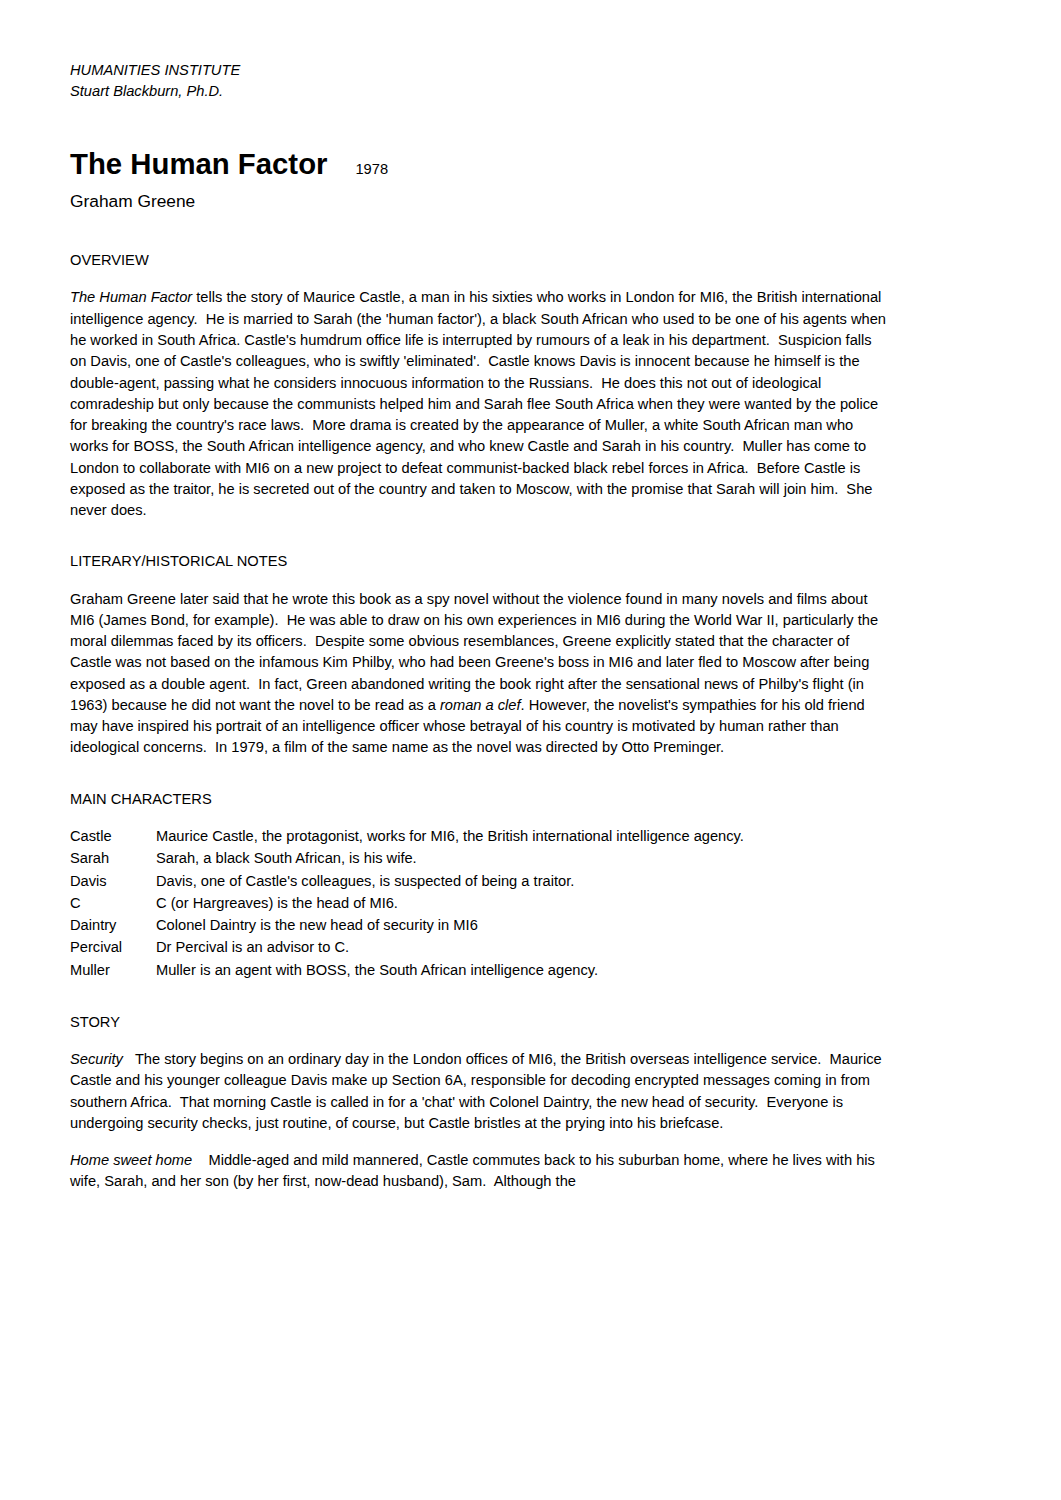HUMANITIES INSTITUTE
Stuart Blackburn, Ph.D.
The Human Factor
1978
Graham Greene
OVERVIEW
The Human Factor tells the story of Maurice Castle, a man in his sixties who works in London for MI6, the British international intelligence agency. He is married to Sarah (the 'human factor'), a black South African who used to be one of his agents when he worked in South Africa. Castle's humdrum office life is interrupted by rumours of a leak in his department. Suspicion falls on Davis, one of Castle's colleagues, who is swiftly 'eliminated'. Castle knows Davis is innocent because he himself is the double-agent, passing what he considers innocuous information to the Russians. He does this not out of ideological comradeship but only because the communists helped him and Sarah flee South Africa when they were wanted by the police for breaking the country's race laws. More drama is created by the appearance of Muller, a white South African man who works for BOSS, the South African intelligence agency, and who knew Castle and Sarah in his country. Muller has come to London to collaborate with MI6 on a new project to defeat communist-backed black rebel forces in Africa. Before Castle is exposed as the traitor, he is secreted out of the country and taken to Moscow, with the promise that Sarah will join him. She never does.
LITERARY/HISTORICAL NOTES
Graham Greene later said that he wrote this book as a spy novel without the violence found in many novels and films about MI6 (James Bond, for example). He was able to draw on his own experiences in MI6 during the World War II, particularly the moral dilemmas faced by its officers. Despite some obvious resemblances, Greene explicitly stated that the character of Castle was not based on the infamous Kim Philby, who had been Greene's boss in MI6 and later fled to Moscow after being exposed as a double agent. In fact, Green abandoned writing the book right after the sensational news of Philby's flight (in 1963) because he did not want the novel to be read as a roman a clef. However, the novelist's sympathies for his old friend may have inspired his portrait of an intelligence officer whose betrayal of his country is motivated by human rather than ideological concerns. In 1979, a film of the same name as the novel was directed by Otto Preminger.
MAIN CHARACTERS
| Castle | Maurice Castle, the protagonist, works for MI6, the British international intelligence agency. |
| Sarah | Sarah, a black South African, is his wife. |
| Davis | Davis, one of Castle's colleagues, is suspected of being a traitor. |
| C | C (or Hargreaves) is the head of MI6. |
| Daintry | Colonel Daintry is the new head of security in MI6 |
| Percival | Dr Percival is an advisor to C. |
| Muller | Muller is an agent with BOSS, the South African intelligence agency. |
STORY
Security The story begins on an ordinary day in the London offices of MI6, the British overseas intelligence service. Maurice Castle and his younger colleague Davis make up Section 6A, responsible for decoding encrypted messages coming in from southern Africa. That morning Castle is called in for a 'chat' with Colonel Daintry, the new head of security. Everyone is undergoing security checks, just routine, of course, but Castle bristles at the prying into his briefcase.
Home sweet home Middle-aged and mild mannered, Castle commutes back to his suburban home, where he lives with his wife, Sarah, and her son (by her first, now-dead husband), Sam. Although the